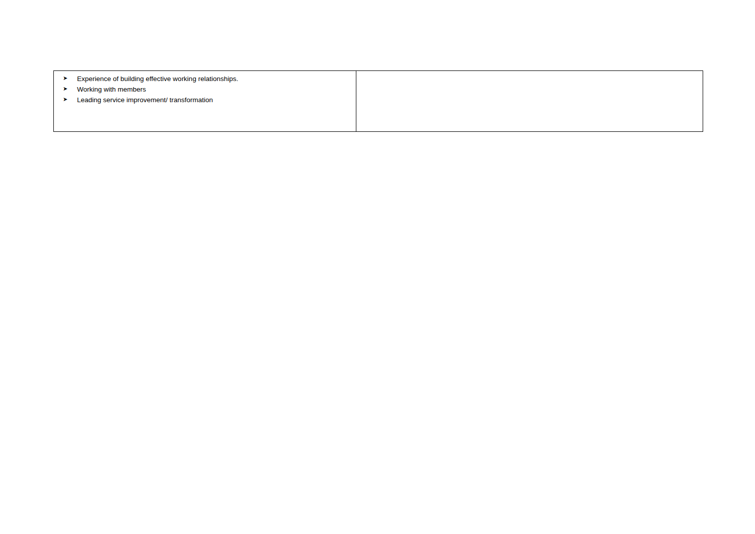| Experience of building effective working relationships. Working with members Leading service improvement/ transformation | |